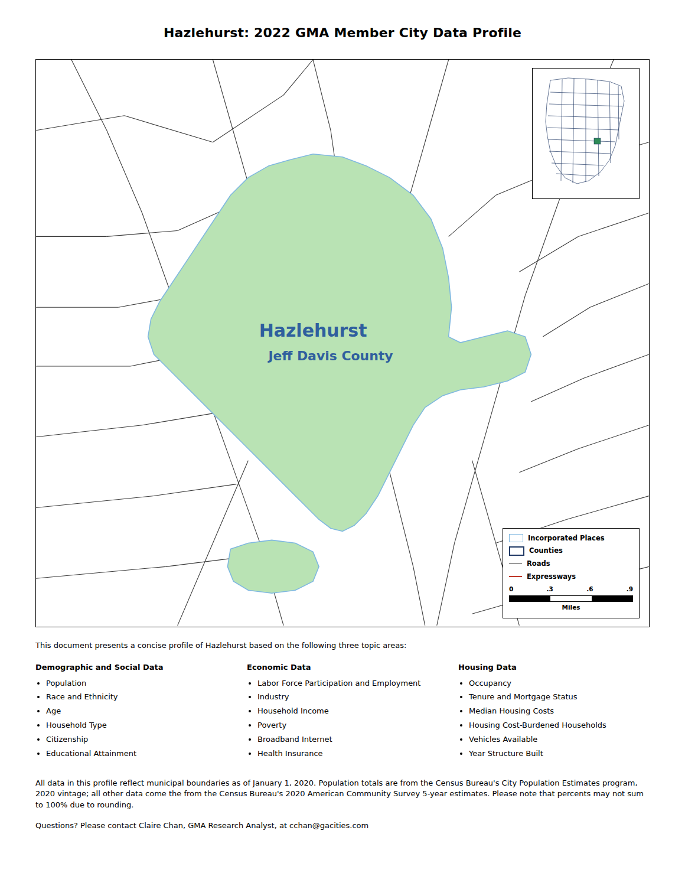Hazlehurst: 2022 GMA Member City Data Profile
Hazlehurst Jeff Davis County
Incorporated Places
Counties
Roads
Expressways
0.3.6.9
Miles
This document presents a concise profile of Hazlehurst based on the following three topic areas:
Demographic and Social Data
Population
Race and Ethnicity
Age
Household Type
Citizenship
Educational Attainment
Economic Data
Labor Force Participation and Employment
Industry
Household Income
Poverty
Broadband Internet
Health Insurance
Housing Data
Occupancy
Tenure and Mortgage Status
Median Housing Costs
Housing Cost-Burdened Households
Vehicles Available
Year Structure Built
All data in this profile reflect municipal boundaries as of January 1, 2020. Population totals are from the Census Bureau's City Population Estimates program, 2020 vintage; all other data come the from the Census Bureau's 2020 American Community Survey 5-year estimates. Please note that percents may not sum to 100% due to rounding.
Questions? Please contact Claire Chan, GMA Research Analyst, at cchan@gacities.com